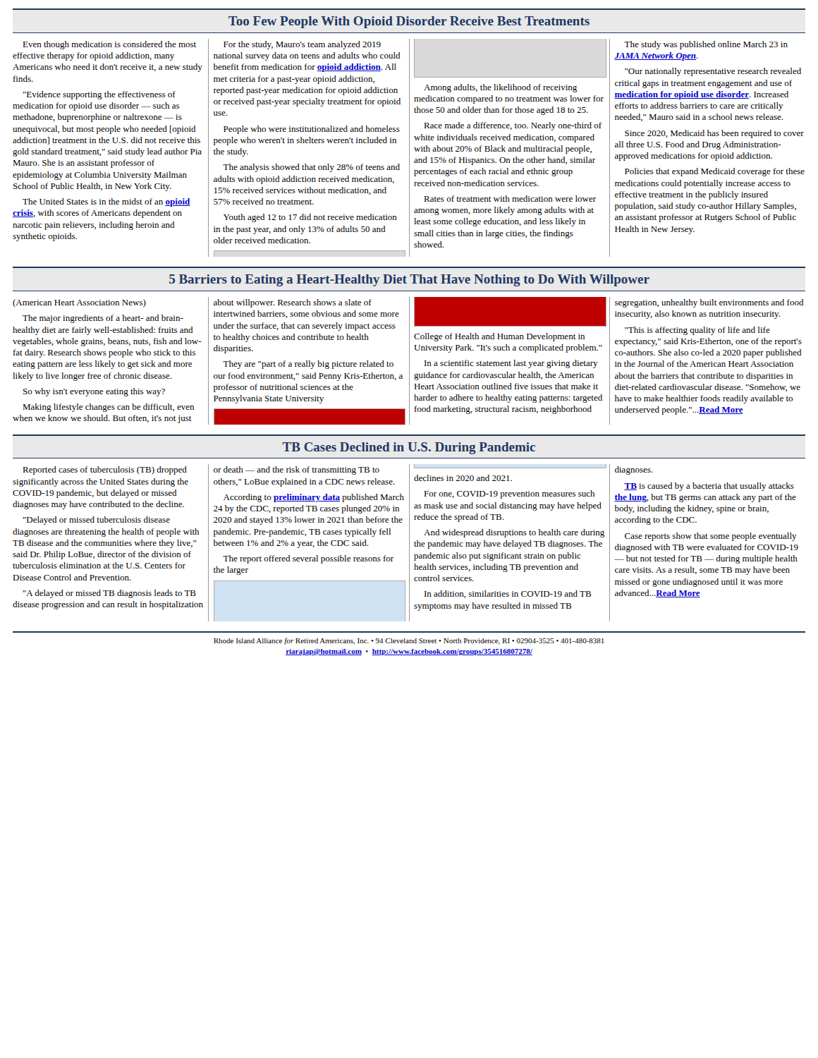Too Few People With Opioid Disorder Receive Best Treatments
Even though medication is considered the most effective therapy for opioid addiction, many Americans who need it don't receive it, a new study finds.
"Evidence supporting the effectiveness of medication for opioid use disorder — such as methadone, buprenorphine or naltrexone — is unequivocal, but most people who needed [opioid addiction] treatment in the U.S. did not receive this gold standard treatment," said study lead author Pia Mauro. She is an assistant professor of epidemiology at Columbia University Mailman School of Public Health, in New York City.
The United States is in the midst of an opioid crisis, with scores of Americans dependent on narcotic pain relievers, including heroin and synthetic opioids.
For the study, Mauro's team analyzed 2019 national survey data on teens and adults who could benefit from medication for opioid addiction. All met criteria for a past-year opioid addiction, reported past-year medication for opioid addiction or received past-year specialty treatment for opioid use.
People who were institutionalized and homeless people who weren't in shelters weren't included in the study.
The analysis showed that only 28% of teens and adults with opioid addiction received medication, 15% received services without medication, and 57% received no treatment.
Youth aged 12 to 17 did not receive medication in the past year, and only 13% of adults 50 and older received medication.
Among adults, the likelihood of receiving medication compared to no treatment was lower for those 50 and older than for those aged 18 to 25.
Race made a difference, too. Nearly one-third of white individuals received medication, compared with about 20% of Black and multiracial people, and 15% of Hispanics. On the other hand, similar percentages of each racial and ethnic group received non-medication services.
Rates of treatment with medication were lower among women, more likely among adults with at least some college education, and less likely in small cities than in large cities, the findings showed.
The study was published online March 23 in JAMA Network Open.
"Our nationally representative research revealed critical gaps in treatment engagement and use of medication for opioid use disorder. Increased efforts to address barriers to care are critically needed," Mauro said in a school news release.
Since 2020, Medicaid has been required to cover all three U.S. Food and Drug Administration-approved medications for opioid addiction.
Policies that expand Medicaid coverage for these medications could potentially increase access to effective treatment in the publicly insured population, said study co-author Hillary Samples, an assistant professor at Rutgers School of Public Health in New Jersey.
5 Barriers to Eating a Heart-Healthy Diet That Have Nothing to Do With Willpower
(American Heart Association News)
The major ingredients of a heart- and brain-healthy diet are fairly well-established: fruits and vegetables, whole grains, beans, nuts, fish and low-fat dairy. Research shows people who stick to this eating pattern are less likely to get sick and more likely to live longer free of chronic disease.
So why isn't everyone eating this way?
Making lifestyle changes can be difficult, even when we know we should. But often, it's not just about willpower. Research shows a slate of intertwined barriers, some obvious and some more under the surface, that can severely impact access to healthy choices and contribute to health disparities.
They are "part of a really big picture related to our food environment," said Penny Kris-Etherton, a professor of nutritional sciences at the Pennsylvania State University
College of Health and Human Development in University Park. "It's such a complicated problem."
In a scientific statement last year giving dietary guidance for cardiovascular health, the American Heart Association outlined five issues that make it harder to adhere to healthy eating patterns: targeted food marketing, structural racism, neighborhood segregation, unhealthy built environments and food insecurity, also known as nutrition insecurity.
"This is affecting quality of life and life expectancy," said Kris-Etherton, one of the report's co-authors. She also co-led a 2020 paper published in the Journal of the American Heart Association about the barriers that contribute to disparities in diet-related cardiovascular disease. "Somehow, we have to make healthier foods readily available to underserved people."...Read More
TB Cases Declined in U.S. During Pandemic
Reported cases of tuberculosis (TB) dropped significantly across the United States during the COVID-19 pandemic, but delayed or missed diagnoses may have contributed to the decline.
"Delayed or missed tuberculosis disease diagnoses are threatening the health of people with TB disease and the communities where they live," said Dr. Philip LoBue, director of the division of tuberculosis elimination at the U.S. Centers for Disease Control and Prevention.
"A delayed or missed TB diagnosis leads to TB disease progression and can result in hospitalization or death — and the risk of transmitting TB to others," LoBue explained in a CDC news release.
According to preliminary data published March 24 by the CDC, reported TB cases plunged 20% in 2020 and stayed 13% lower in 2021 than before the pandemic. Pre-pandemic, TB cases typically fell between 1% and 2% a year, the CDC said.
The report offered several possible reasons for the larger
declines in 2020 and 2021.
For one, COVID-19 prevention measures such as mask use and social distancing may have helped reduce the spread of TB.
And widespread disruptions to health care during the pandemic may have delayed TB diagnoses. The pandemic also put significant strain on public health services, including TB prevention and control services.
In addition, similarities in COVID-19 and TB symptoms may have resulted in missed TB diagnoses.
TB is caused by a bacteria that usually attacks the lung, but TB germs can attack any part of the body, including the kidney, spine or brain, according to the CDC.
Case reports show that some people eventually diagnosed with TB were evaluated for COVID-19 — but not tested for TB — during multiple health care visits. As a result, some TB may have been missed or gone undiagnosed until it was more advanced...Read More
Rhode Island Alliance for Retired Americans, Inc. • 94 Cleveland Street • North Providence, RI • 02904-3525 • 401-480-8381
riarajap@hotmail.com • http://www.facebook.com/groups/354516807278/